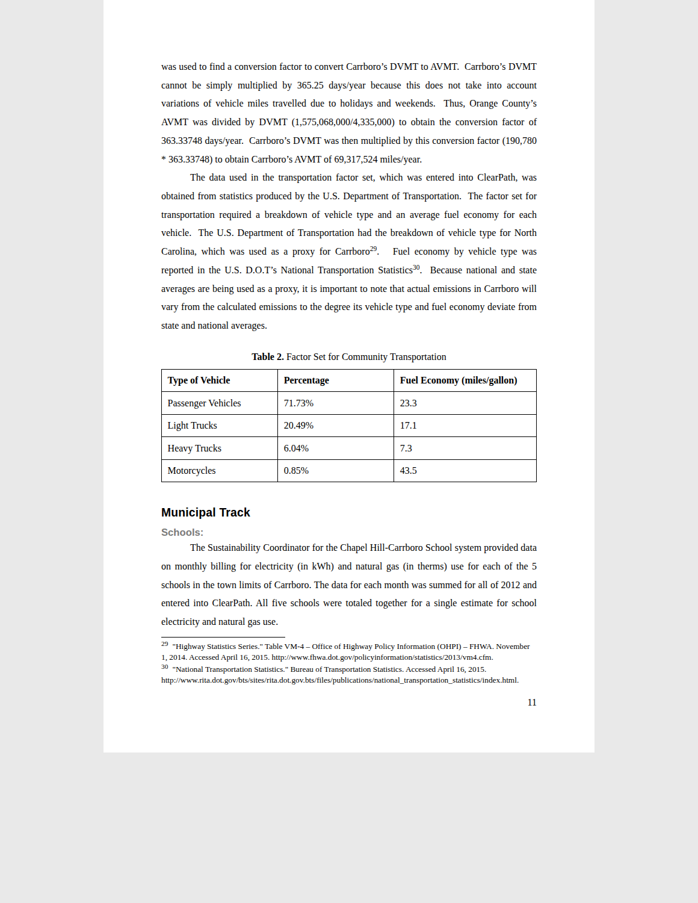was used to find a conversion factor to convert Carrboro’s DVMT to AVMT. Carrboro’s DVMT cannot be simply multiplied by 365.25 days/year because this does not take into account variations of vehicle miles travelled due to holidays and weekends. Thus, Orange County’s AVMT was divided by DVMT (1,575,068,000/4,335,000) to obtain the conversion factor of 363.33748 days/year. Carrboro’s DVMT was then multiplied by this conversion factor (190,780 * 363.33748) to obtain Carrboro’s AVMT of 69,317,524 miles/year.
The data used in the transportation factor set, which was entered into ClearPath, was obtained from statistics produced by the U.S. Department of Transportation. The factor set for transportation required a breakdown of vehicle type and an average fuel economy for each vehicle. The U.S. Department of Transportation had the breakdown of vehicle type for North Carolina, which was used as a proxy for Carrboro29. Fuel economy by vehicle type was reported in the U.S. D.O.T’s National Transportation Statistics30. Because national and state averages are being used as a proxy, it is important to note that actual emissions in Carrboro will vary from the calculated emissions to the degree its vehicle type and fuel economy deviate from state and national averages.
Table 2. Factor Set for Community Transportation
| Type of Vehicle | Percentage | Fuel Economy (miles/gallon) |
| Passenger Vehicles | 71.73% | 23.3 |
| Light Trucks | 20.49% | 17.1 |
| Heavy Trucks | 6.04% | 7.3 |
| Motorcycles | 0.85% | 43.5 |
Municipal Track
Schools:
The Sustainability Coordinator for the Chapel Hill-Carrboro School system provided data on monthly billing for electricity (in kWh) and natural gas (in therms) use for each of the 5 schools in the town limits of Carrboro. The data for each month was summed for all of 2012 and entered into ClearPath. All five schools were totaled together for a single estimate for school electricity and natural gas use.
29 "Highway Statistics Series." Table VM-4 – Office of Highway Policy Information (OHPI) – FHWA. November 1, 2014. Accessed April 16, 2015. http://www.fhwa.dot.gov/policyinformation/statistics/2013/vm4.cfm.
30 "National Transportation Statistics." Bureau of Transportation Statistics. Accessed April 16, 2015. http://www.rita.dot.gov/bts/sites/rita.dot.gov.bts/files/publications/national_transportation_statistics/index.html.
11